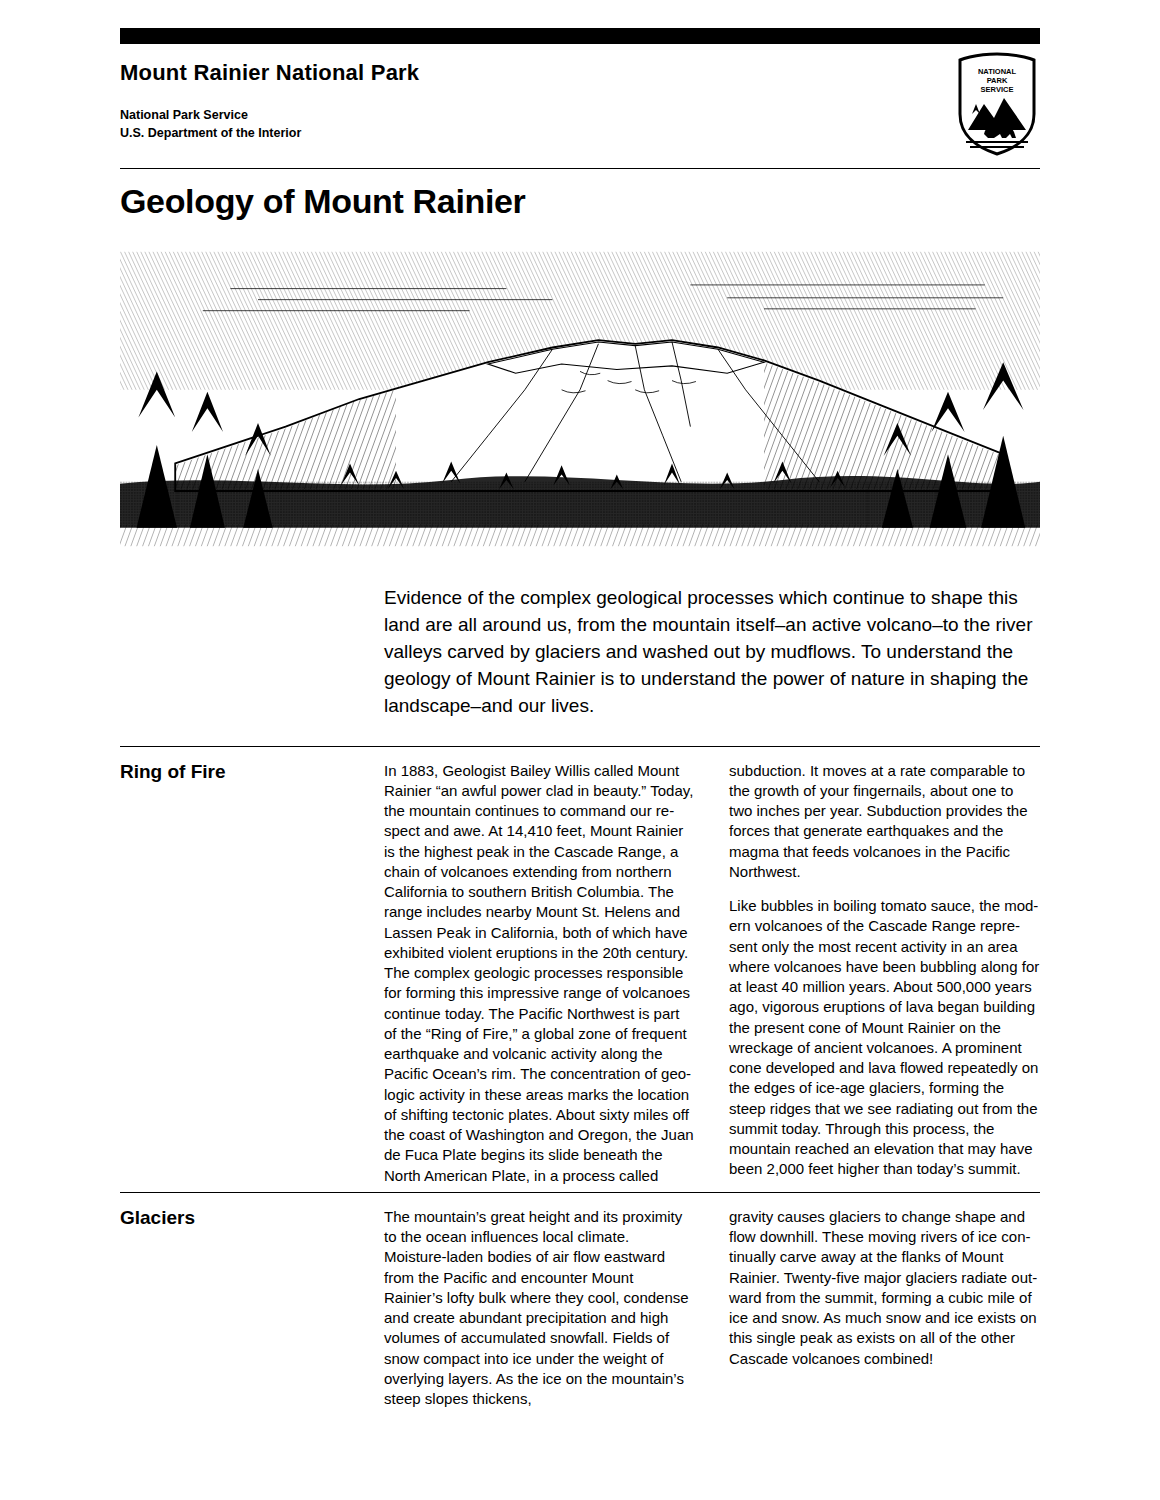Mount Rainier National Park
National Park Service
U.S. Department of the Interior
NATIONAL PARK SERVICE
Geology of Mount Rainier
Evidence of the complex geological processes which continue to shape this land are all around us, from the mountain itself–an active volcano–to the river valleys carved by glaciers and washed out by mudflows. To understand the geology of Mount Rainier is to understand the power of nature in shaping the landscape–and our lives.
Ring of Fire
In 1883, Geologist Bailey Willis called Mount Rainier “an awful power clad in beauty.” Today, the mountain continues to command our respect and awe. At 14,410 feet, Mount Rainier is the highest peak in the Cascade Range, a chain of volcanoes extending from northern California to southern British Columbia. The range includes nearby Mount St. Helens and Lassen Peak in California, both of which have exhibited violent eruptions in the 20th century. The complex geologic processes responsible for forming this impressive range of volcanoes continue today. The Pacific Northwest is part of the “Ring of Fire,” a global zone of frequent earthquake and volcanic activity along the Pacific Ocean’s rim. The concentration of geologic activity in these areas marks the location of shifting tectonic plates. About sixty miles off the coast of Washington and Oregon, the Juan de Fuca Plate begins its slide beneath the North American Plate, in a process called
subduction. It moves at a rate comparable to the growth of your fingernails, about one to two inches per year. Subduction provides the forces that generate earthquakes and the magma that feeds volcanoes in the Pacific Northwest.
Like bubbles in boiling tomato sauce, the modern volcanoes of the Cascade Range represent only the most recent activity in an area where volcanoes have been bubbling along for at least 40 million years. About 500,000 years ago, vigorous eruptions of lava began building the present cone of Mount Rainier on the wreckage of ancient volcanoes. A prominent cone developed and lava flowed repeatedly on the edges of ice-age glaciers, forming the steep ridges that we see radiating out from the summit today. Through this process, the mountain reached an elevation that may have been 2,000 feet higher than today’s summit.
Glaciers
The mountain’s great height and its proximity to the ocean influences local climate. Moisture-laden bodies of air flow eastward from the Pacific and encounter Mount Rainier’s lofty bulk where they cool, condense and create abundant precipitation and high volumes of accumulated snowfall. Fields of snow compact into ice under the weight of overlying layers. As the ice on the mountain’s steep slopes thickens,
gravity causes glaciers to change shape and flow downhill. These moving rivers of ice continually carve away at the flanks of Mount Rainier. Twenty-five major glaciers radiate outward from the summit, forming a cubic mile of ice and snow. As much snow and ice exists on this single peak as exists on all of the other Cascade volcanoes combined!